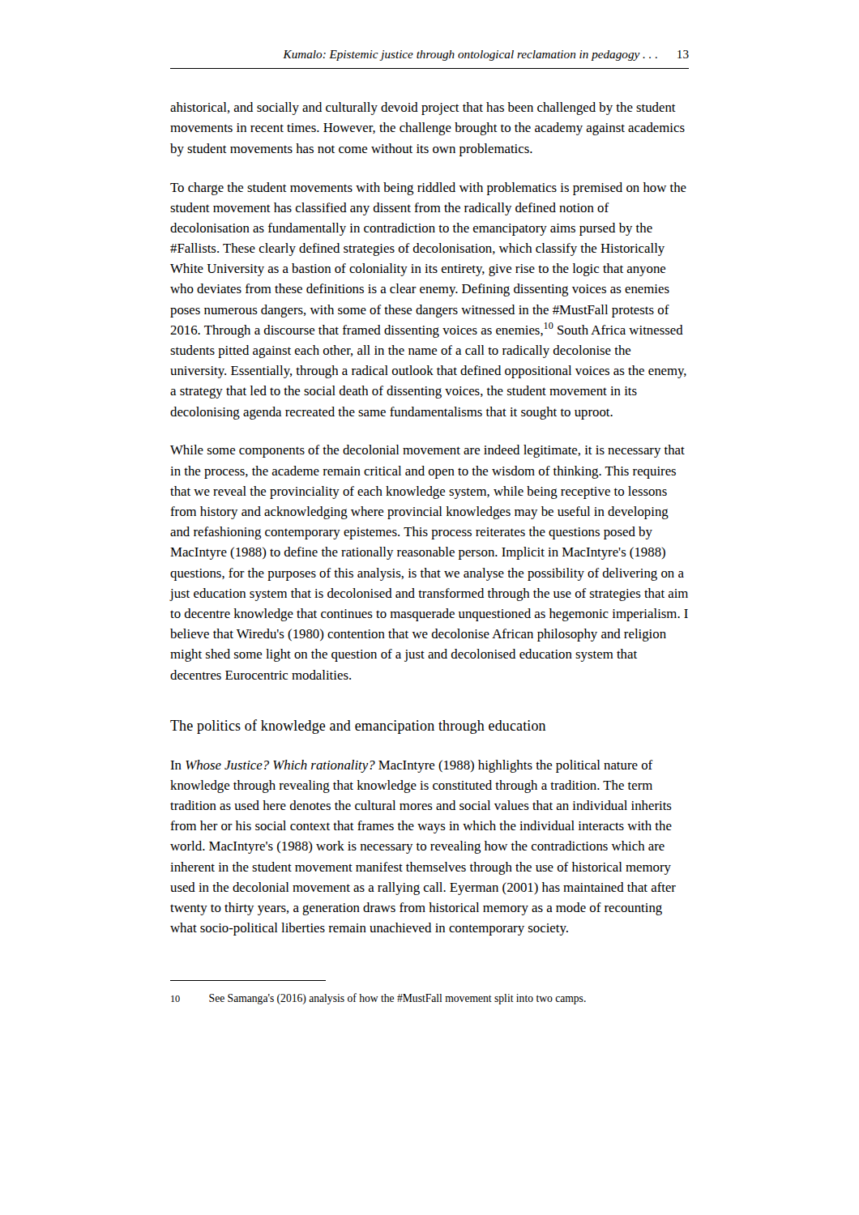Kumalo: Epistemic justice through ontological reclamation in pedagogy . . .13
ahistorical, and socially and culturally devoid project that has been challenged by the student movements in recent times. However, the challenge brought to the academy against academics by student movements has not come without its own problematics.
To charge the student movements with being riddled with problematics is premised on how the student movement has classified any dissent from the radically defined notion of decolonisation as fundamentally in contradiction to the emancipatory aims pursed by the #Fallists. These clearly defined strategies of decolonisation, which classify the Historically White University as a bastion of coloniality in its entirety, give rise to the logic that anyone who deviates from these definitions is a clear enemy. Defining dissenting voices as enemies poses numerous dangers, with some of these dangers witnessed in the #MustFall protests of 2016. Through a discourse that framed dissenting voices as enemies,10 South Africa witnessed students pitted against each other, all in the name of a call to radically decolonise the university. Essentially, through a radical outlook that defined oppositional voices as the enemy, a strategy that led to the social death of dissenting voices, the student movement in its decolonising agenda recreated the same fundamentalisms that it sought to uproot.
While some components of the decolonial movement are indeed legitimate, it is necessary that in the process, the academe remain critical and open to the wisdom of thinking. This requires that we reveal the provinciality of each knowledge system, while being receptive to lessons from history and acknowledging where provincial knowledges may be useful in developing and refashioning contemporary epistemes. This process reiterates the questions posed by MacIntyre (1988) to define the rationally reasonable person. Implicit in MacIntyre's (1988) questions, for the purposes of this analysis, is that we analyse the possibility of delivering on a just education system that is decolonised and transformed through the use of strategies that aim to decentre knowledge that continues to masquerade unquestioned as hegemonic imperialism. I believe that Wiredu's (1980) contention that we decolonise African philosophy and religion might shed some light on the question of a just and decolonised education system that decentres Eurocentric modalities.
The politics of knowledge and emancipation through education
In Whose Justice? Which rationality? MacIntyre (1988) highlights the political nature of knowledge through revealing that knowledge is constituted through a tradition. The term tradition as used here denotes the cultural mores and social values that an individual inherits from her or his social context that frames the ways in which the individual interacts with the world. MacIntyre's (1988) work is necessary to revealing how the contradictions which are inherent in the student movement manifest themselves through the use of historical memory used in the decolonial movement as a rallying call. Eyerman (2001) has maintained that after twenty to thirty years, a generation draws from historical memory as a mode of recounting what socio-political liberties remain unachieved in contemporary society.
10
See Samanga's (2016) analysis of how the #MustFall movement split into two camps.